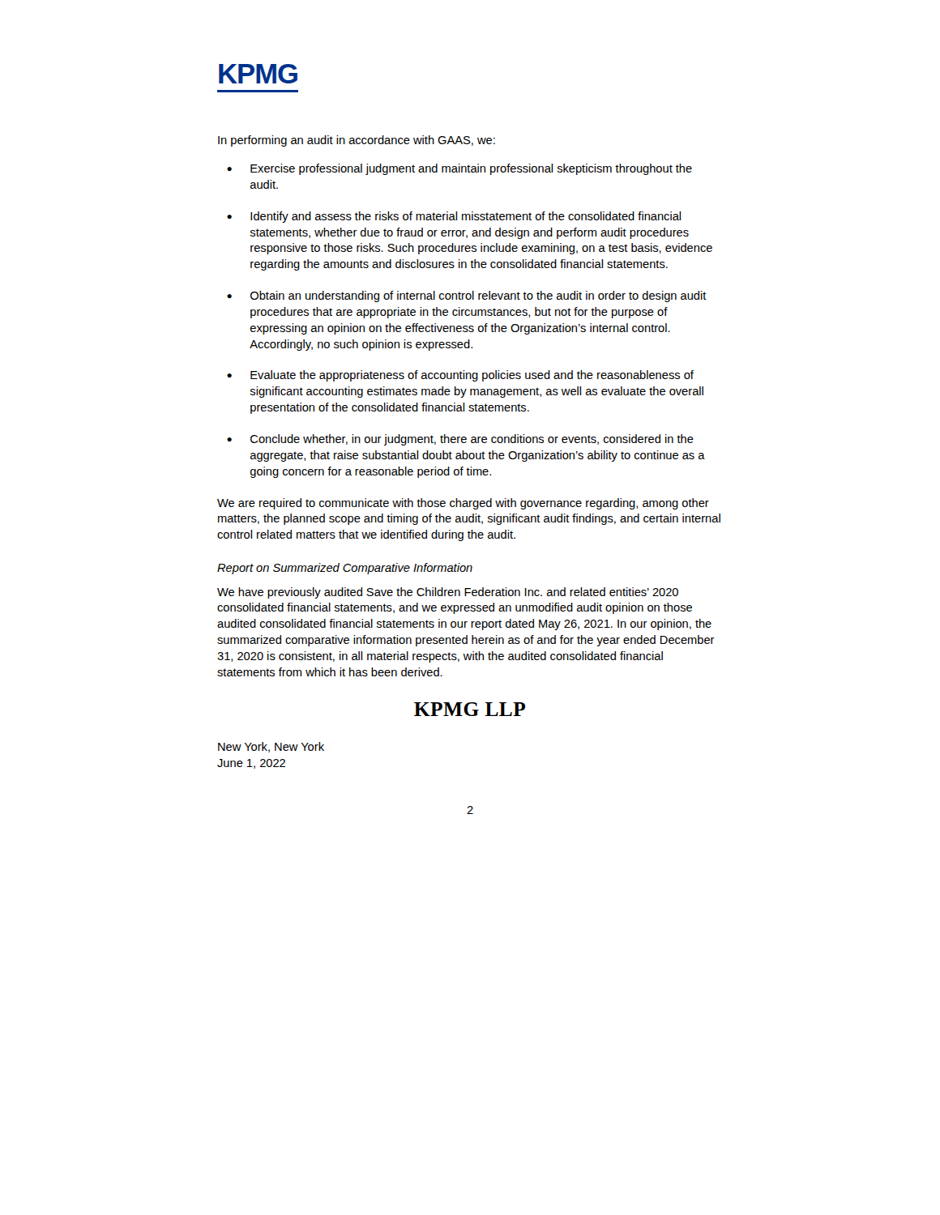KPMG
In performing an audit in accordance with GAAS, we:
Exercise professional judgment and maintain professional skepticism throughout the audit.
Identify and assess the risks of material misstatement of the consolidated financial statements, whether due to fraud or error, and design and perform audit procedures responsive to those risks. Such procedures include examining, on a test basis, evidence regarding the amounts and disclosures in the consolidated financial statements.
Obtain an understanding of internal control relevant to the audit in order to design audit procedures that are appropriate in the circumstances, but not for the purpose of expressing an opinion on the effectiveness of the Organization’s internal control. Accordingly, no such opinion is expressed.
Evaluate the appropriateness of accounting policies used and the reasonableness of significant accounting estimates made by management, as well as evaluate the overall presentation of the consolidated financial statements.
Conclude whether, in our judgment, there are conditions or events, considered in the aggregate, that raise substantial doubt about the Organization’s ability to continue as a going concern for a reasonable period of time.
We are required to communicate with those charged with governance regarding, among other matters, the planned scope and timing of the audit, significant audit findings, and certain internal control related matters that we identified during the audit.
Report on Summarized Comparative Information
We have previously audited Save the Children Federation Inc. and related entities’ 2020 consolidated financial statements, and we expressed an unmodified audit opinion on those audited consolidated financial statements in our report dated May 26, 2021. In our opinion, the summarized comparative information presented herein as of and for the year ended December 31, 2020 is consistent, in all material respects, with the audited consolidated financial statements from which it has been derived.
KPMG LLP
New York, New York
June 1, 2022
2